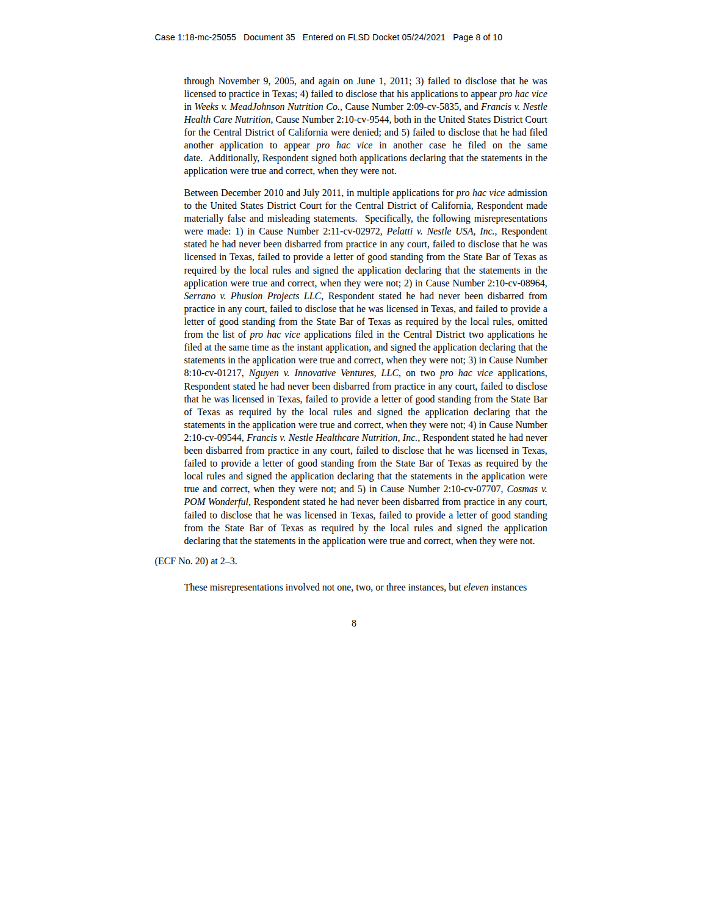Case 1:18-mc-25055 Document 35 Entered on FLSD Docket 05/24/2021 Page 8 of 10
through November 9, 2005, and again on June 1, 2011; 3) failed to disclose that he was licensed to practice in Texas; 4) failed to disclose that his applications to appear pro hac vice in Weeks v. MeadJohnson Nutrition Co., Cause Number 2:09-cv-5835, and Francis v. Nestle Health Care Nutrition, Cause Number 2:10-cv-9544, both in the United States District Court for the Central District of California were denied; and 5) failed to disclose that he had filed another application to appear pro hac vice in another case he filed on the same date. Additionally, Respondent signed both applications declaring that the statements in the application were true and correct, when they were not.
Between December 2010 and July 2011, in multiple applications for pro hac vice admission to the United States District Court for the Central District of California, Respondent made materially false and misleading statements. Specifically, the following misrepresentations were made: 1) in Cause Number 2:11-cv-02972, Pelatti v. Nestle USA, Inc., Respondent stated he had never been disbarred from practice in any court, failed to disclose that he was licensed in Texas, failed to provide a letter of good standing from the State Bar of Texas as required by the local rules and signed the application declaring that the statements in the application were true and correct, when they were not; 2) in Cause Number 2:10-cv-08964, Serrano v. Phusion Projects LLC, Respondent stated he had never been disbarred from practice in any court, failed to disclose that he was licensed in Texas, and failed to provide a letter of good standing from the State Bar of Texas as required by the local rules, omitted from the list of pro hac vice applications filed in the Central District two applications he filed at the same time as the instant application, and signed the application declaring that the statements in the application were true and correct, when they were not; 3) in Cause Number 8:10-cv-01217, Nguyen v. Innovative Ventures, LLC, on two pro hac vice applications, Respondent stated he had never been disbarred from practice in any court, failed to disclose that he was licensed in Texas, failed to provide a letter of good standing from the State Bar of Texas as required by the local rules and signed the application declaring that the statements in the application were true and correct, when they were not; 4) in Cause Number 2:10-cv-09544, Francis v. Nestle Healthcare Nutrition, Inc., Respondent stated he had never been disbarred from practice in any court, failed to disclose that he was licensed in Texas, failed to provide a letter of good standing from the State Bar of Texas as required by the local rules and signed the application declaring that the statements in the application were true and correct, when they were not; and 5) in Cause Number 2:10-cv-07707, Cosmas v. POM Wonderful, Respondent stated he had never been disbarred from practice in any court, failed to disclose that he was licensed in Texas, failed to provide a letter of good standing from the State Bar of Texas as required by the local rules and signed the application declaring that the statements in the application were true and correct, when they were not.
(ECF No. 20) at 2–3.
These misrepresentations involved not one, two, or three instances, but eleven instances
8